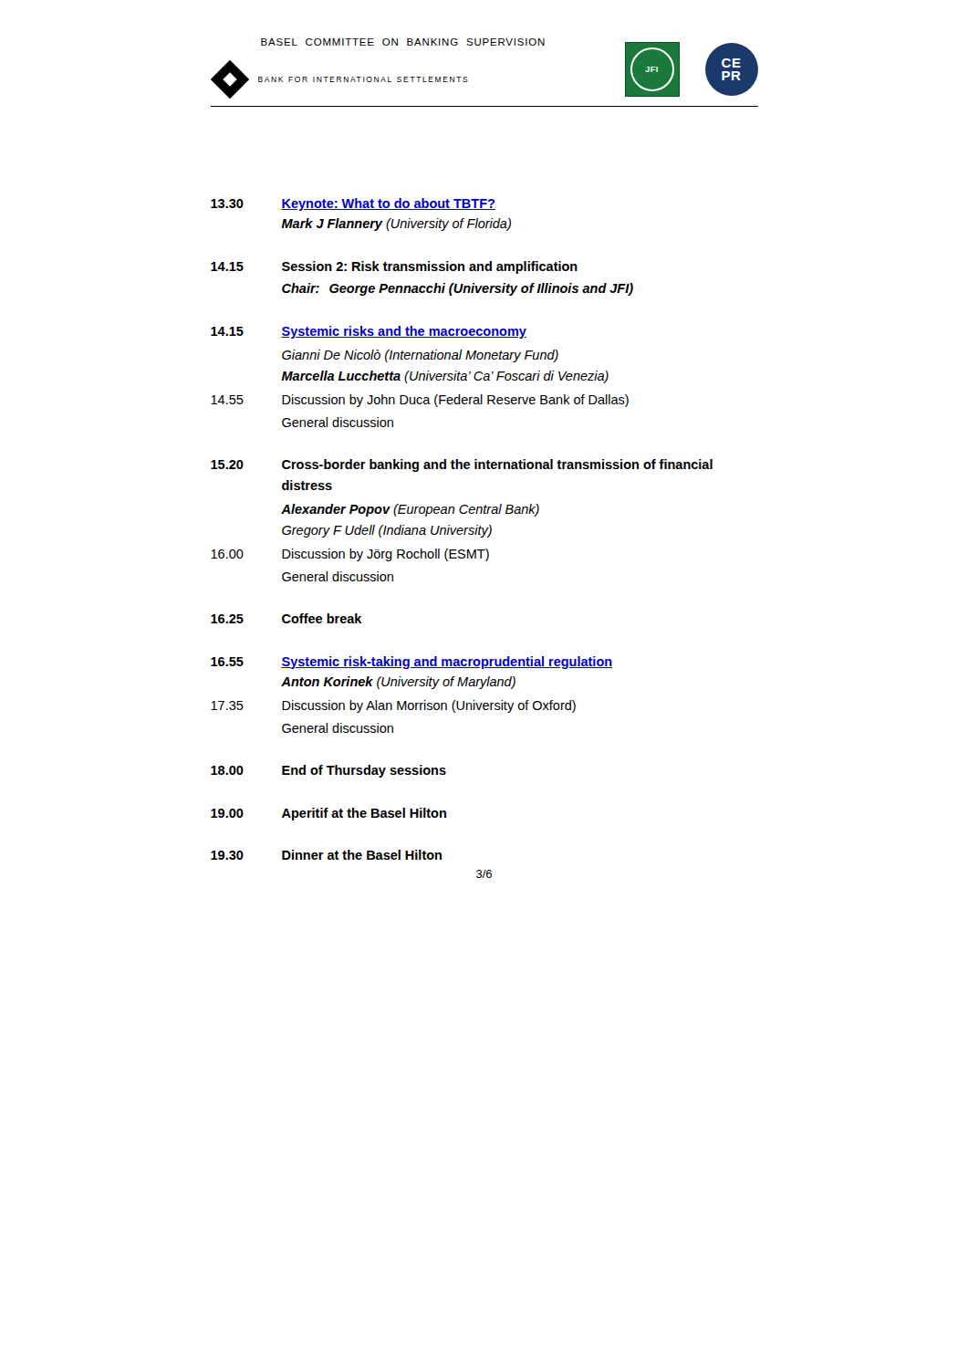BASEL COMMITTEE ON BANKING SUPERVISION
BANK FOR INTERNATIONAL SETTLEMENTS
JFI
CE
PR
13.30
Keynote: What to do about TBTF?
Mark J Flannery (University of Florida)
14.15
Session 2: Risk transmission and amplification
Chair: George Pennacchi (University of Illinois and JFI)
14.15
Systemic risks and the macroeconomy
Gianni De Nicolò (International Monetary Fund)
Marcella Lucchetta (Universita’ Ca’ Foscari di Venezia)
14.55
Discussion by John Duca (Federal Reserve Bank of Dallas)
General discussion
15.20
Cross-border banking and the international transmission of financial distress
Alexander Popov (European Central Bank)
Gregory F Udell (Indiana University)
16.00
Discussion by Jörg Rocholl (ESMT)
General discussion
16.25
Coffee break
16.55
Systemic risk-taking and macroprudential regulation
Anton Korinek (University of Maryland)
17.35
Discussion by Alan Morrison (University of Oxford)
General discussion
18.00
End of Thursday sessions
19.00
Aperitif at the Basel Hilton
19.30
Dinner at the Basel Hilton
3/6